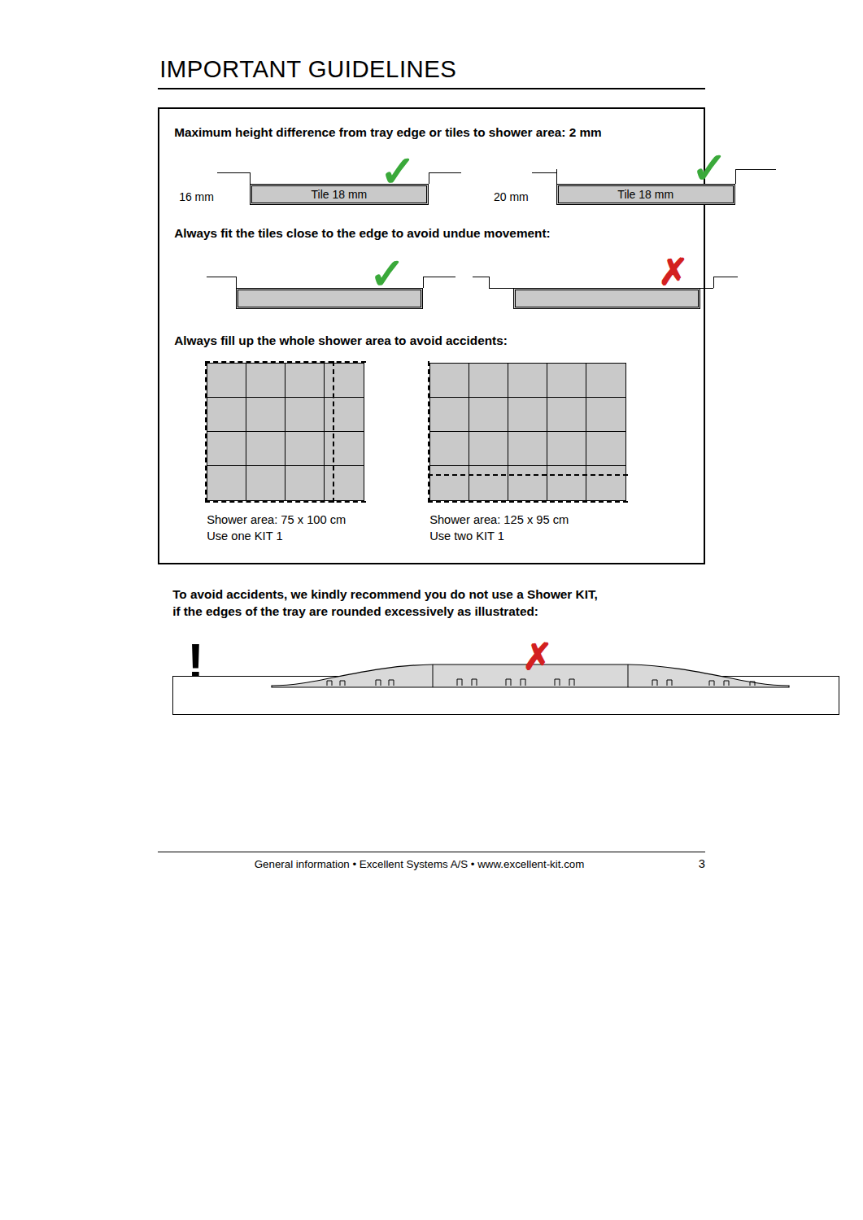IMPORTANT GUIDELINES
Maximum height difference from tray edge or tiles to shower area: 2 mm
16 mm
Tile 18 mm
✓
20 mm
Tile 18 mm
✓
Always fit the tiles close to the edge to avoid undue movement:
✓
✗
Always fill up the whole shower area to avoid accidents:
Shower area: 75 x 100 cm
Use one KIT 1
Shower area: 125 x 95 cm
Use two KIT 1
To avoid accidents, we kindly recommend you do not use a Shower KIT,
if the edges of the tray are rounded excessively as illustrated:
!
✗
General information • Excellent Systems A/S • www.excellent-kit.com
3